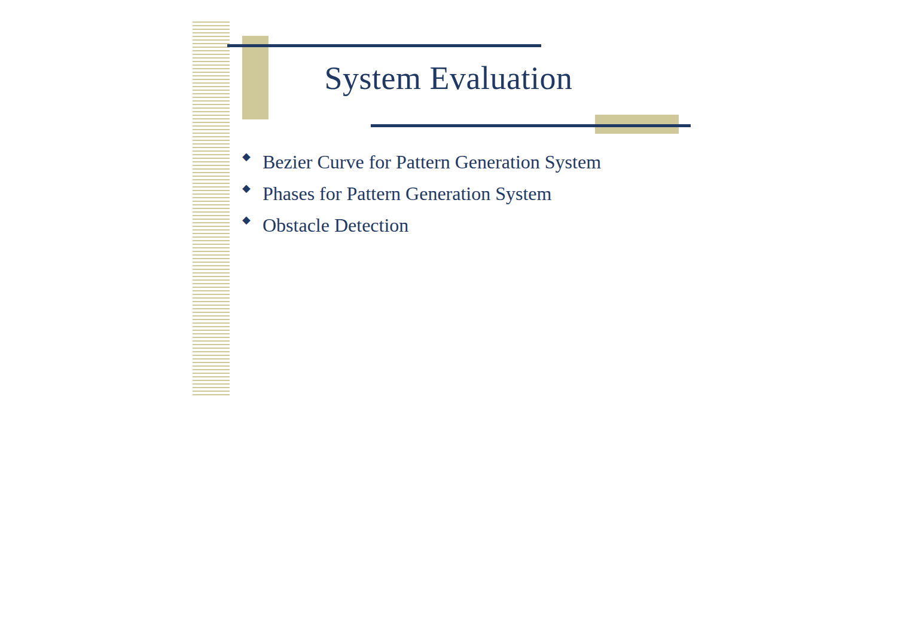System Evaluation
Bezier Curve for Pattern Generation System
Phases for Pattern Generation System
Obstacle Detection